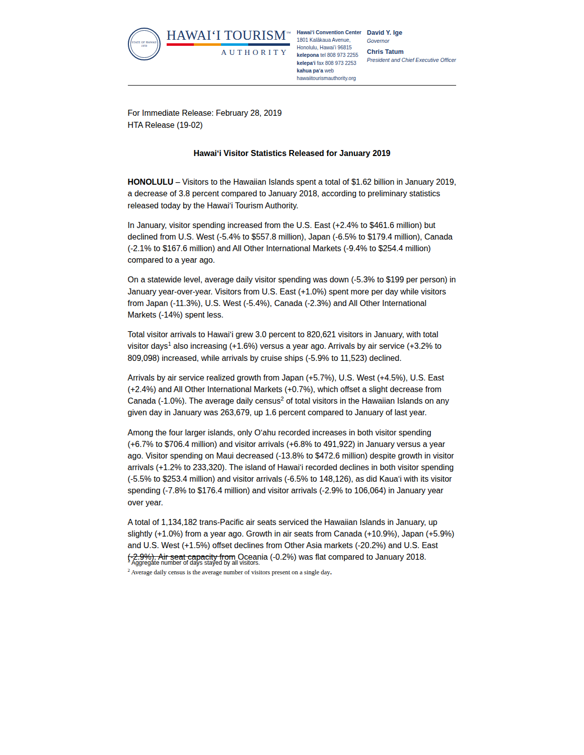STATE OF HAWAII
1959
HAWAIʻI TOURISM™
AUTHORITY
Hawaiʻi Convention Center
1801 Kalākaua Avenue, Honolulu, Hawaiʻi 96815
kelepona tel 808 973 2255
kelepaʻi fax 808 973 2253
kahua paʻa web hawaiitourismauthority.org
David Y. Ige
Governor
Chris Tatum
President and Chief Executive Officer
For Immediate Release: February 28, 2019
HTA Release (19-02)
Hawaiʻi Visitor Statistics Released for January 2019
HONOLULU – Visitors to the Hawaiian Islands spent a total of $1.62 billion in January 2019, a decrease of 3.8 percent compared to January 2018, according to preliminary statistics released today by the Hawaiʻi Tourism Authority.
In January, visitor spending increased from the U.S. East (+2.4% to $461.6 million) but declined from U.S. West (-5.4% to $557.8 million), Japan (-6.5% to $179.4 million), Canada (-2.1% to $167.6 million) and All Other International Markets (-9.4% to $254.4 million) compared to a year ago.
On a statewide level, average daily visitor spending was down (-5.3% to $199 per person) in January year-over-year. Visitors from U.S. East (+1.0%) spent more per day while visitors from Japan (-11.3%), U.S. West (-5.4%), Canada (-2.3%) and All Other International Markets (-14%) spent less.
Total visitor arrivals to Hawaiʻi grew 3.0 percent to 820,621 visitors in January, with total visitor days1 also increasing (+1.6%) versus a year ago. Arrivals by air service (+3.2% to 809,098) increased, while arrivals by cruise ships (-5.9% to 11,523) declined.
Arrivals by air service realized growth from Japan (+5.7%), U.S. West (+4.5%), U.S. East (+2.4%) and All Other International Markets (+0.7%), which offset a slight decrease from Canada (-1.0%). The average daily census2 of total visitors in the Hawaiian Islands on any given day in January was 263,679, up 1.6 percent compared to January of last year.
Among the four larger islands, only Oʻahu recorded increases in both visitor spending (+6.7% to $706.4 million) and visitor arrivals (+6.8% to 491,922) in January versus a year ago. Visitor spending on Maui decreased (-13.8% to $472.6 million) despite growth in visitor arrivals (+1.2% to 233,320). The island of Hawaiʻi recorded declines in both visitor spending (-5.5% to $253.4 million) and visitor arrivals (-6.5% to 148,126), as did Kauaʻi with its visitor spending (-7.8% to $176.4 million) and visitor arrivals (-2.9% to 106,064) in January year over year.
A total of 1,134,182 trans-Pacific air seats serviced the Hawaiian Islands in January, up slightly (+1.0%) from a year ago. Growth in air seats from Canada (+10.9%), Japan (+5.9%) and U.S. West (+1.5%) offset declines from Other Asia markets (-20.2%) and U.S. East (-2.9%). Air seat capacity from Oceania (-0.2%) was flat compared to January 2018.
1 Aggregate number of days stayed by all visitors.
2 Average daily census is the average number of visitors present on a single day.